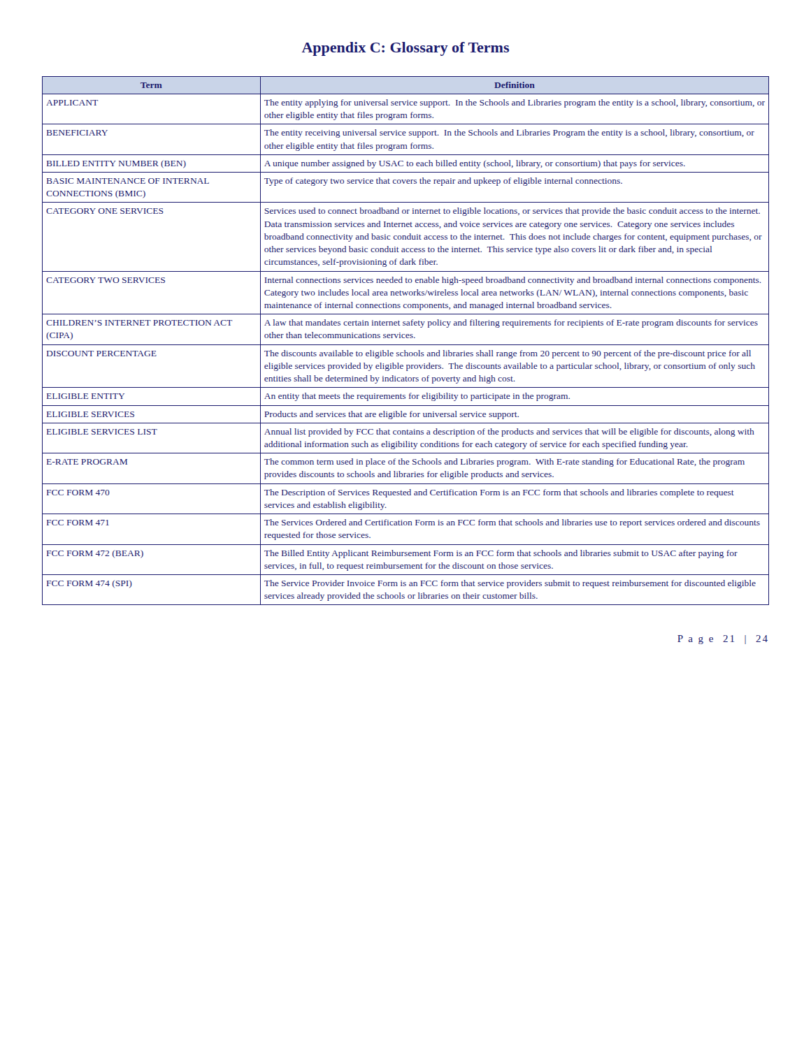Appendix C: Glossary of Terms
| Term | Definition |
| --- | --- |
| APPLICANT | The entity applying for universal service support. In the Schools and Libraries program the entity is a school, library, consortium, or other eligible entity that files program forms. |
| BENEFICIARY | The entity receiving universal service support. In the Schools and Libraries Program the entity is a school, library, consortium, or other eligible entity that files program forms. |
| BILLED ENTITY NUMBER (BEN) | A unique number assigned by USAC to each billed entity (school, library, or consortium) that pays for services. |
| BASIC MAINTENANCE OF INTERNAL CONNECTIONS (BMIC) | Type of category two service that covers the repair and upkeep of eligible internal connections. |
| CATEGORY ONE SERVICES | Services used to connect broadband or internet to eligible locations, or services that provide the basic conduit access to the internet. Data transmission services and Internet access, and voice services are category one services. Category one services includes broadband connectivity and basic conduit access to the internet. This does not include charges for content, equipment purchases, or other services beyond basic conduit access to the internet. This service type also covers lit or dark fiber and, in special circumstances, self-provisioning of dark fiber. |
| CATEGORY TWO SERVICES | Internal connections services needed to enable high-speed broadband connectivity and broadband internal connections components. Category two includes local area networks/wireless local area networks (LAN/ WLAN), internal connections components, basic maintenance of internal connections components, and managed internal broadband services. |
| CHILDREN’S INTERNET PROTECTION ACT (CIPA) | A law that mandates certain internet safety policy and filtering requirements for recipients of E-rate program discounts for services other than telecommunications services. |
| DISCOUNT PERCENTAGE | The discounts available to eligible schools and libraries shall range from 20 percent to 90 percent of the pre-discount price for all eligible services provided by eligible providers. The discounts available to a particular school, library, or consortium of only such entities shall be determined by indicators of poverty and high cost. |
| ELIGIBLE ENTITY | An entity that meets the requirements for eligibility to participate in the program. |
| ELIGIBLE SERVICES | Products and services that are eligible for universal service support. |
| ELIGIBLE SERVICES LIST | Annual list provided by FCC that contains a description of the products and services that will be eligible for discounts, along with additional information such as eligibility conditions for each category of service for each specified funding year. |
| E-RATE PROGRAM | The common term used in place of the Schools and Libraries program. With E-rate standing for Educational Rate, the program provides discounts to schools and libraries for eligible products and services. |
| FCC FORM 470 | The Description of Services Requested and Certification Form is an FCC form that schools and libraries complete to request services and establish eligibility. |
| FCC FORM 471 | The Services Ordered and Certification Form is an FCC form that schools and libraries use to report services ordered and discounts requested for those services. |
| FCC FORM 472 (BEAR) | The Billed Entity Applicant Reimbursement Form is an FCC form that schools and libraries submit to USAC after paying for services, in full, to request reimbursement for the discount on those services. |
| FCC FORM 474 (SPI) | The Service Provider Invoice Form is an FCC form that service providers submit to request reimbursement for discounted eligible services already provided the schools or libraries on their customer bills. |
P a g e 21 | 24